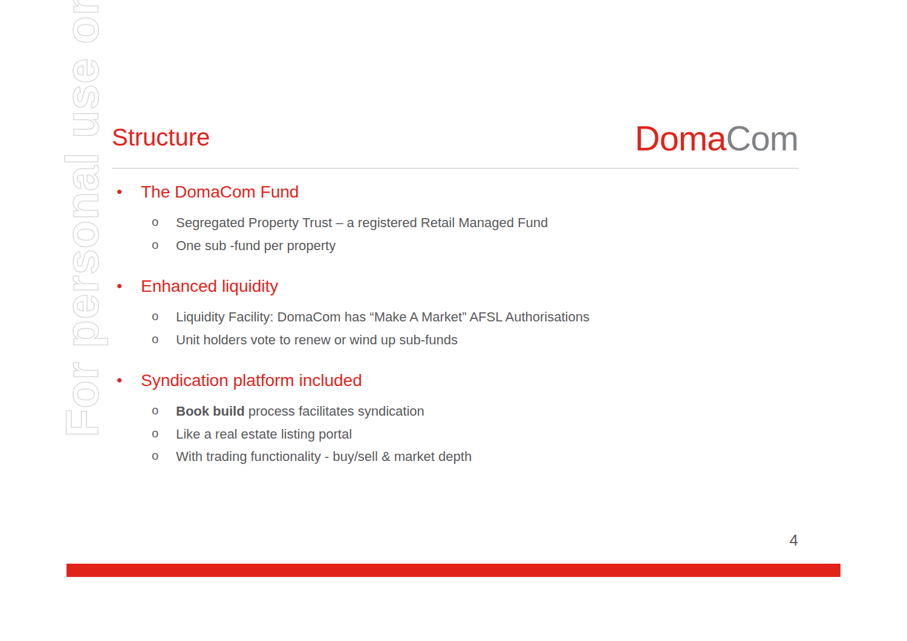For personal use only
Structure
Doma Com
The DomaCom Fund
Segregated Property Trust – a registered Retail Managed Fund
One sub -fund per property
Enhanced liquidity
Liquidity Facility: DomaCom has “Make A Market” AFSL Authorisations
Unit holders vote to renew or wind up sub-funds
Syndication platform included
Book build process facilitates syndication
Like a real estate listing portal
With trading functionality - buy/sell & market depth
4